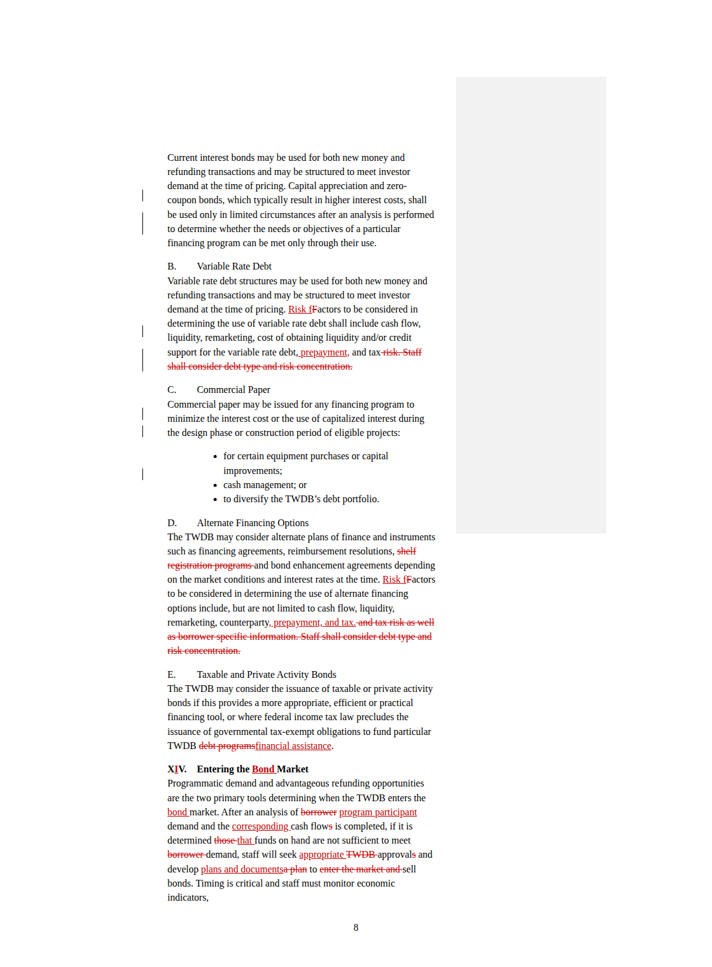Current interest bonds may be used for both new money and refunding transactions and may be structured to meet investor demand at the time of pricing. Capital appreciation and zero-coupon bonds, which typically result in higher interest costs, shall be used only in limited circumstances after an analysis is performed to determine whether the needs or objectives of a particular financing program can be met only through their use.
B. Variable Rate Debt
Variable rate debt structures may be used for both new money and refunding transactions and may be structured to meet investor demand at the time of pricing. Risk f Factors to be considered in determining the use of variable rate debt shall include cash flow, liquidity, remarketing, cost of obtaining liquidity and/or credit support for the variable rate debt, prepayment, and tax risk. Staff shall consider debt type and risk concentration.
C. Commercial Paper
Commercial paper may be issued for any financing program to minimize the interest cost or the use of capitalized interest during the design phase or construction period of eligible projects:
for certain equipment purchases or capital improvements;
cash management; or
to diversify the TWDB’s debt portfolio.
D. Alternate Financing Options
The TWDB may consider alternate plans of finance and instruments such as financing agreements, reimbursement resolutions, shelf registration programs and bond enhancement agreements depending on the market conditions and interest rates at the time. Risk f Factors to be considered in determining the use of alternate financing options include, but are not limited to cash flow, liquidity, remarketing, counterparty, prepayment, and tax. and tax risk as well as borrower specific information. Staff shall consider debt type and risk concentration.
E. Taxable and Private Activity Bonds
The TWDB may consider the issuance of taxable or private activity bonds if this provides a more appropriate, efficient or practical financing tool, or where federal income tax law precludes the issuance of governmental tax-exempt obligations to fund particular TWDB debt programs financial assistance.
XIV. Entering the Bond Market
Programmatic demand and advantageous refunding opportunities are the two primary tools determining when the TWDB enters the bond market. After an analysis of borrower program participant demand and the corresponding cash flows is completed, if it is determined those that funds on hand are not sufficient to meet borrower demand, staff will seek appropriate TWDB approvals and develop plans and documents a plan to enter the market and sell bonds. Timing is critical and staff must monitor economic indicators,
8